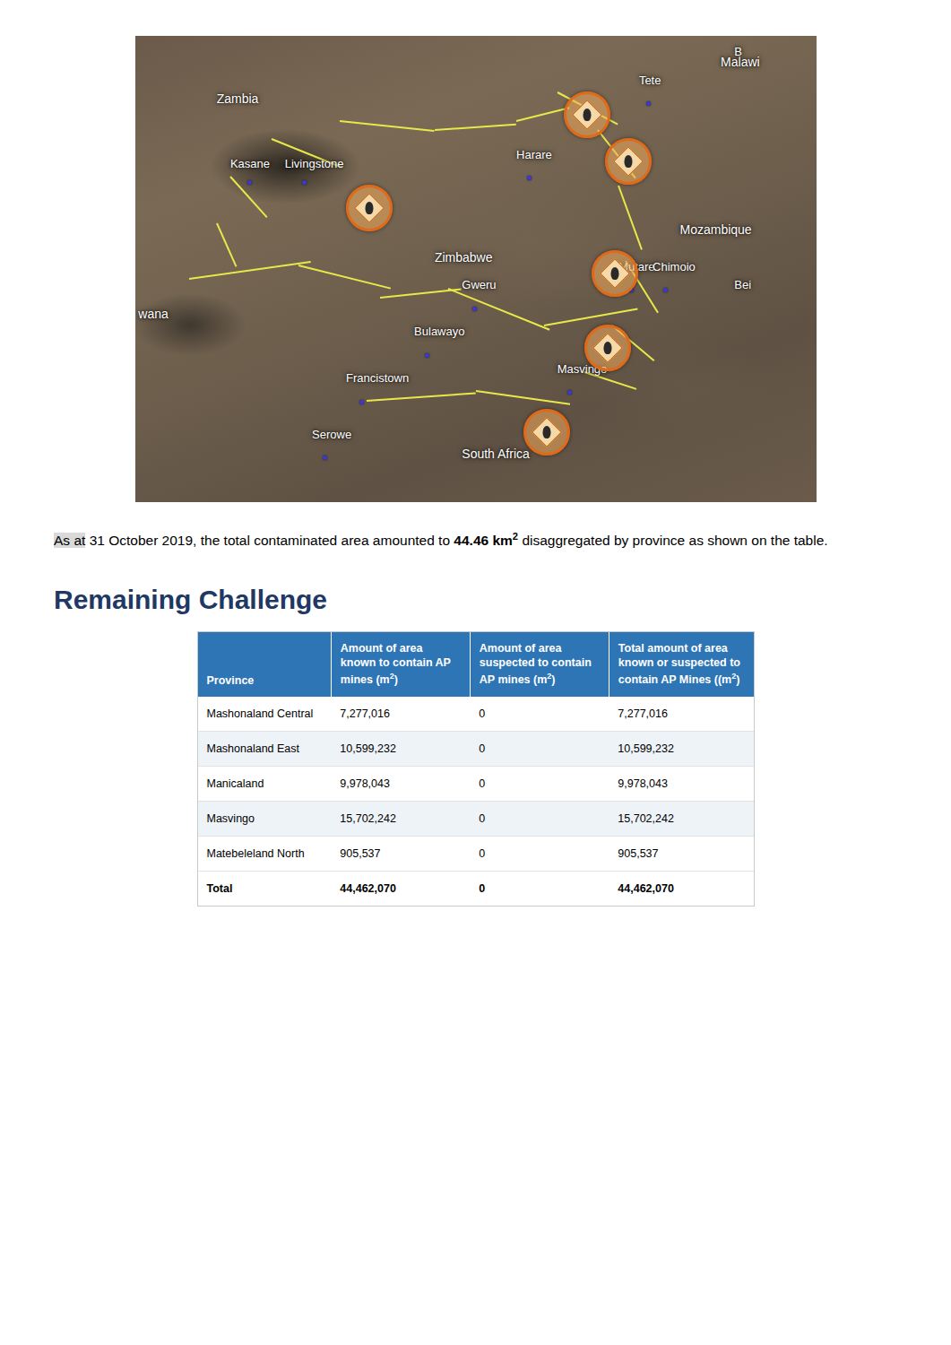Zambia Zimbabwe Mozambique Malawi wana South Africa Kasane Livingstone Harare Gweru Bulawayo Francistown Serowe Masvingo Mutare Chimoio Tete Bei B
As at 31 October 2019, the total contaminated area amounted to 44.46 km2 disaggregated by province as shown on the table.
Remaining Challenge
| Province | Amount of area known to contain AP mines (m 2 ) | Amount of area suspected to contain AP mines (m 2 ) | Total amount of area known or suspected to contain AP Mines ((m 2 ) |
| --- | --- | --- | --- |
| Mashonaland Central | 7,277,016 | 0 | 7,277,016 |
| Mashonaland East | 10,599,232 | 0 | 10,599,232 |
| Manicaland | 9,978,043 | 0 | 9,978,043 |
| Masvingo | 15,702,242 | 0 | 15,702,242 |
| Matebeleland North | 905,537 | 0 | 905,537 |
| Total | 44,462,070 | 0 | 44,462,070 |